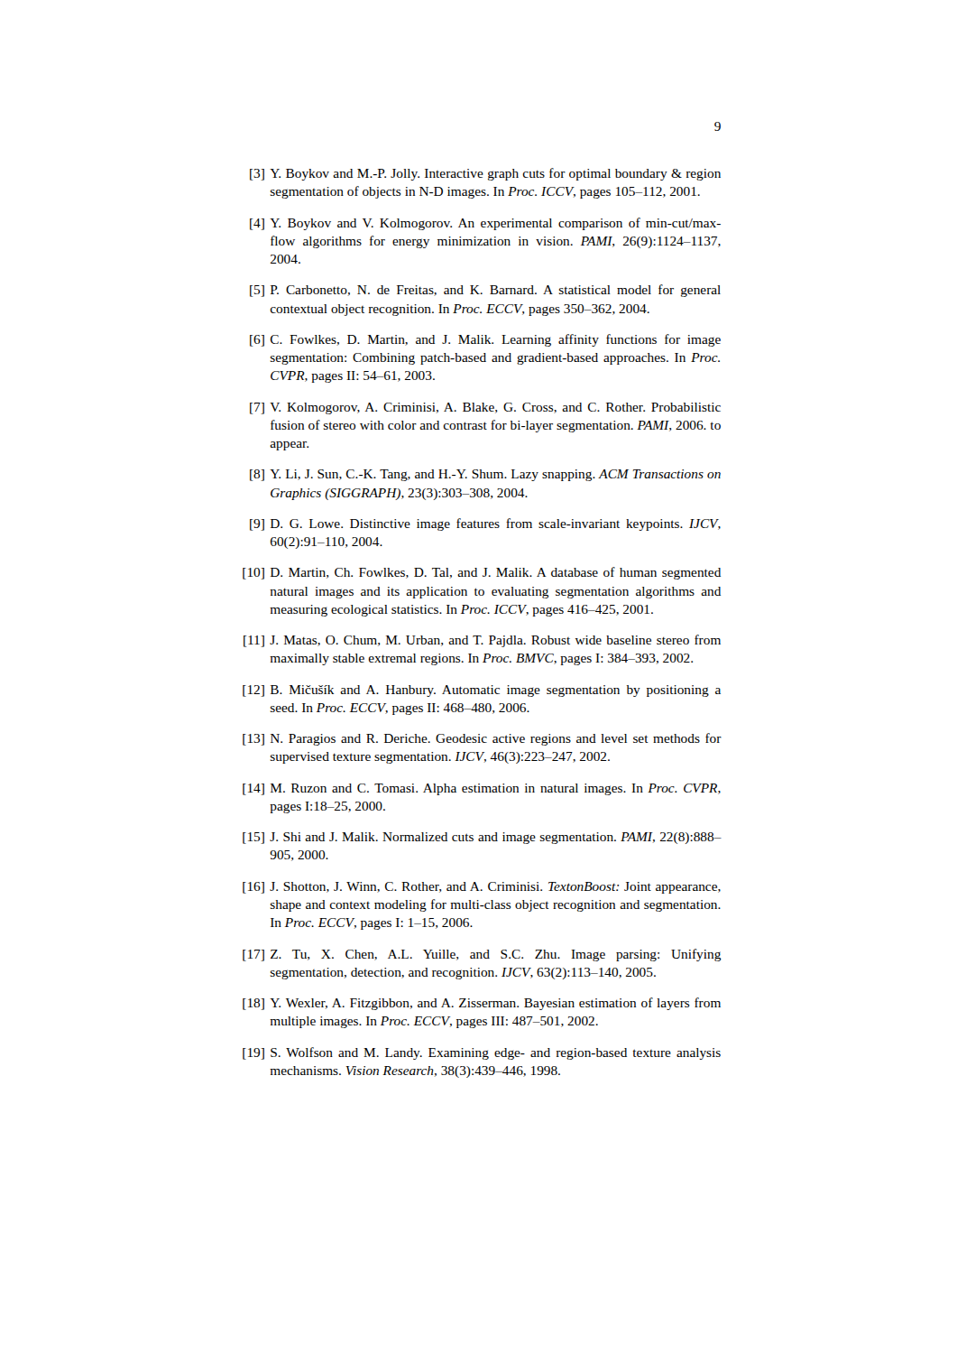9
[3] Y. Boykov and M.-P. Jolly. Interactive graph cuts for optimal boundary & region segmentation of objects in N-D images. In Proc. ICCV, pages 105–112, 2001.
[4] Y. Boykov and V. Kolmogorov. An experimental comparison of min-cut/max-flow algorithms for energy minimization in vision. PAMI, 26(9):1124–1137, 2004.
[5] P. Carbonetto, N. de Freitas, and K. Barnard. A statistical model for general contextual object recognition. In Proc. ECCV, pages 350–362, 2004.
[6] C. Fowlkes, D. Martin, and J. Malik. Learning affinity functions for image segmentation: Combining patch-based and gradient-based approaches. In Proc. CVPR, pages II: 54–61, 2003.
[7] V. Kolmogorov, A. Criminisi, A. Blake, G. Cross, and C. Rother. Probabilistic fusion of stereo with color and contrast for bi-layer segmentation. PAMI, 2006. to appear.
[8] Y. Li, J. Sun, C.-K. Tang, and H.-Y. Shum. Lazy snapping. ACM Transactions on Graphics (SIGGRAPH), 23(3):303–308, 2004.
[9] D. G. Lowe. Distinctive image features from scale-invariant keypoints. IJCV, 60(2):91–110, 2004.
[10] D. Martin, Ch. Fowlkes, D. Tal, and J. Malik. A database of human segmented natural images and its application to evaluating segmentation algorithms and measuring ecological statistics. In Proc. ICCV, pages 416–425, 2001.
[11] J. Matas, O. Chum, M. Urban, and T. Pajdla. Robust wide baseline stereo from maximally stable extremal regions. In Proc. BMVC, pages I: 384–393, 2002.
[12] B. Mičušík and A. Hanbury. Automatic image segmentation by positioning a seed. In Proc. ECCV, pages II: 468–480, 2006.
[13] N. Paragios and R. Deriche. Geodesic active regions and level set methods for supervised texture segmentation. IJCV, 46(3):223–247, 2002.
[14] M. Ruzon and C. Tomasi. Alpha estimation in natural images. In Proc. CVPR, pages I:18–25, 2000.
[15] J. Shi and J. Malik. Normalized cuts and image segmentation. PAMI, 22(8):888–905, 2000.
[16] J. Shotton, J. Winn, C. Rother, and A. Criminisi. TextonBoost: Joint appearance, shape and context modeling for multi-class object recognition and segmentation. In Proc. ECCV, pages I: 1–15, 2006.
[17] Z. Tu, X. Chen, A.L. Yuille, and S.C. Zhu. Image parsing: Unifying segmentation, detection, and recognition. IJCV, 63(2):113–140, 2005.
[18] Y. Wexler, A. Fitzgibbon, and A. Zisserman. Bayesian estimation of layers from multiple images. In Proc. ECCV, pages III: 487–501, 2002.
[19] S. Wolfson and M. Landy. Examining edge- and region-based texture analysis mechanisms. Vision Research, 38(3):439–446, 1998.